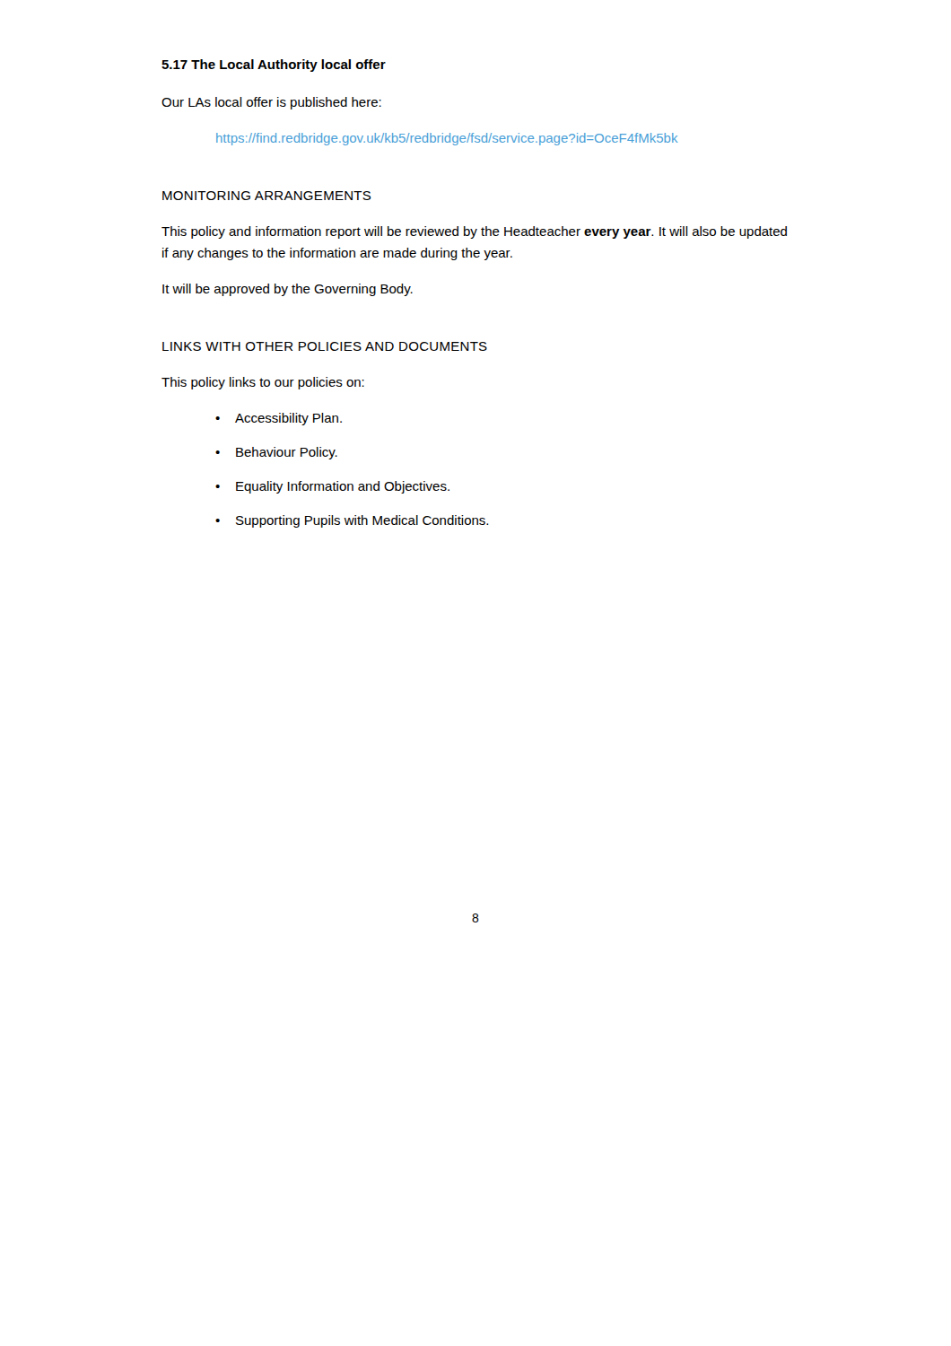5.17 The Local Authority local offer
Our LAs local offer is published here:
https://find.redbridge.gov.uk/kb5/redbridge/fsd/service.page?id=OceF4fMk5bk
MONITORING ARRANGEMENTS
This policy and information report will be reviewed by the Headteacher every year. It will also be updated if any changes to the information are made during the year.
It will be approved by the Governing Body.
LINKS WITH OTHER POLICIES AND DOCUMENTS
This policy links to our policies on:
Accessibility Plan.
Behaviour Policy.
Equality Information and Objectives.
Supporting Pupils with Medical Conditions.
8